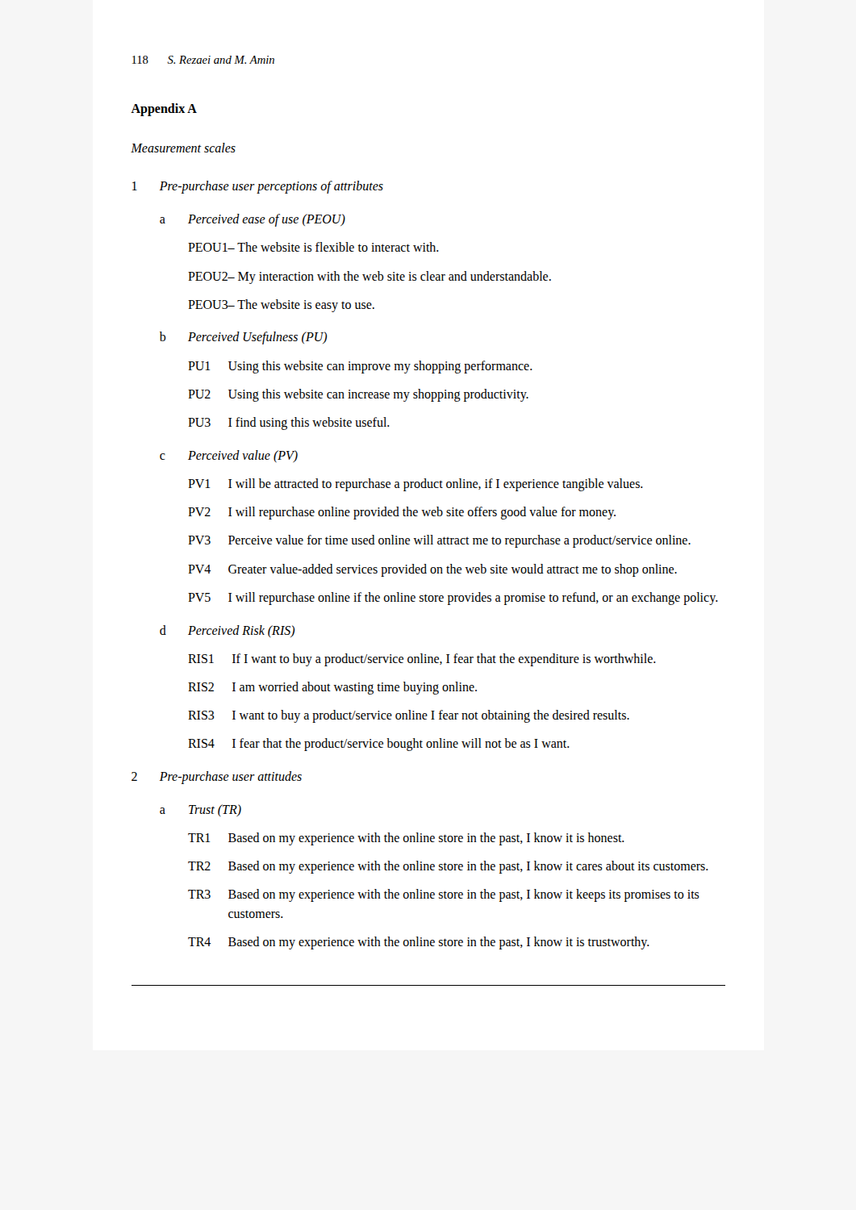118 S. Rezaei and M. Amin
Appendix A
Measurement scales
1 Pre-purchase user perceptions of attributes
a Perceived ease of use (PEOU)
PEOU1– The website is flexible to interact with.
PEOU2– My interaction with the web site is clear and understandable.
PEOU3– The website is easy to use.
b Perceived Usefulness (PU)
PU1 Using this website can improve my shopping performance.
PU2 Using this website can increase my shopping productivity.
PU3 I find using this website useful.
c Perceived value (PV)
PV1 I will be attracted to repurchase a product online, if I experience tangible values.
PV2 I will repurchase online provided the web site offers good value for money.
PV3 Perceive value for time used online will attract me to repurchase a product/service online.
PV4 Greater value-added services provided on the web site would attract me to shop online.
PV5 I will repurchase online if the online store provides a promise to refund, or an exchange policy.
d Perceived Risk (RIS)
RIS1 If I want to buy a product/service online, I fear that the expenditure is worthwhile.
RIS2 I am worried about wasting time buying online.
RIS3 I want to buy a product/service online I fear not obtaining the desired results.
RIS4 I fear that the product/service bought online will not be as I want.
2 Pre-purchase user attitudes
a Trust (TR)
TR1 Based on my experience with the online store in the past, I know it is honest.
TR2 Based on my experience with the online store in the past, I know it cares about its customers.
TR3 Based on my experience with the online store in the past, I know it keeps its promises to its customers.
TR4 Based on my experience with the online store in the past, I know it is trustworthy.